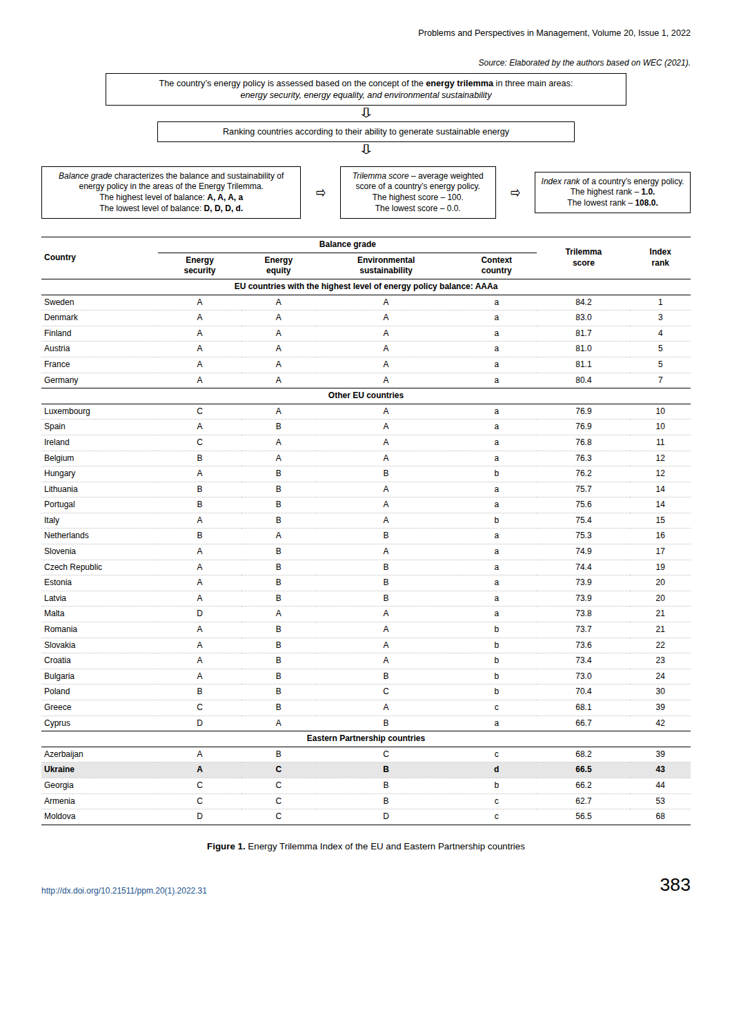Problems and Perspectives in Management, Volume 20, Issue 1, 2022
Source: Elaborated by the authors based on WEC (2021).
The country’s energy policy is assessed based on the concept of the energy trilemma in three main areas:
energy security, energy equality, and environmental sustainability
⇩
Ranking countries according to their ability to generate sustainable energy
⇩
Balance grade characterizes the balance and sustainability of energy policy in the areas of the Energy Trilemma.
The highest level of balance: A, A, A, a
The lowest level of balance: D, D, D, d.
⇨
Trilemma score – average weighted score of a country’s energy policy.
The highest score – 100.
The lowest score – 0.0.
⇨
Index rank of a country’s energy policy.
The highest rank – 1.0.
The lowest rank – 108.0.
| Country | Balance grade | Trilemma score | Index rank |
| --- | --- | --- | --- |
| Energy security | Energy equity | Environmental sustainability | Context country |
| EU countries with the highest level of energy policy balance: AAAa |
| Sweden | A | A | A | a | 84.2 | 1 |
| Denmark | A | A | A | a | 83.0 | 3 |
| Finland | A | A | A | a | 81.7 | 4 |
| Austria | A | A | A | a | 81.0 | 5 |
| France | A | A | A | a | 81.1 | 5 |
| Germany | A | A | A | a | 80.4 | 7 |
| Other EU countries |
| Luxembourg | C | A | A | a | 76.9 | 10 |
| Spain | A | B | A | a | 76.9 | 10 |
| Ireland | C | A | A | a | 76.8 | 11 |
| Belgium | B | A | A | a | 76.3 | 12 |
| Hungary | A | B | B | b | 76.2 | 12 |
| Lithuania | B | B | A | a | 75.7 | 14 |
| Portugal | B | B | A | a | 75.6 | 14 |
| Italy | A | B | A | b | 75.4 | 15 |
| Netherlands | B | A | B | a | 75.3 | 16 |
| Slovenia | A | B | A | a | 74.9 | 17 |
| Czech Republic | A | B | B | a | 74.4 | 19 |
| Estonia | A | B | B | a | 73.9 | 20 |
| Latvia | A | B | B | a | 73.9 | 20 |
| Malta | D | A | A | a | 73.8 | 21 |
| Romania | A | B | A | b | 73.7 | 21 |
| Slovakia | A | B | A | b | 73.6 | 22 |
| Croatia | A | B | A | b | 73.4 | 23 |
| Bulgaria | A | B | B | b | 73.0 | 24 |
| Poland | B | B | C | b | 70.4 | 30 |
| Greece | C | B | A | c | 68.1 | 39 |
| Cyprus | D | A | B | a | 66.7 | 42 |
| Eastern Partnership countries |
| Azerbaijan | A | B | C | c | 68.2 | 39 |
| Ukraine | A | C | B | d | 66.5 | 43 |
| Georgia | C | C | B | b | 66.2 | 44 |
| Armenia | C | C | B | c | 62.7 | 53 |
| Moldova | D | C | D | c | 56.5 | 68 |
Figure 1. Energy Trilemma Index of the EU and Eastern Partnership countries
http://dx.doi.org/10.21511/ppm.20(1).2022.31
383